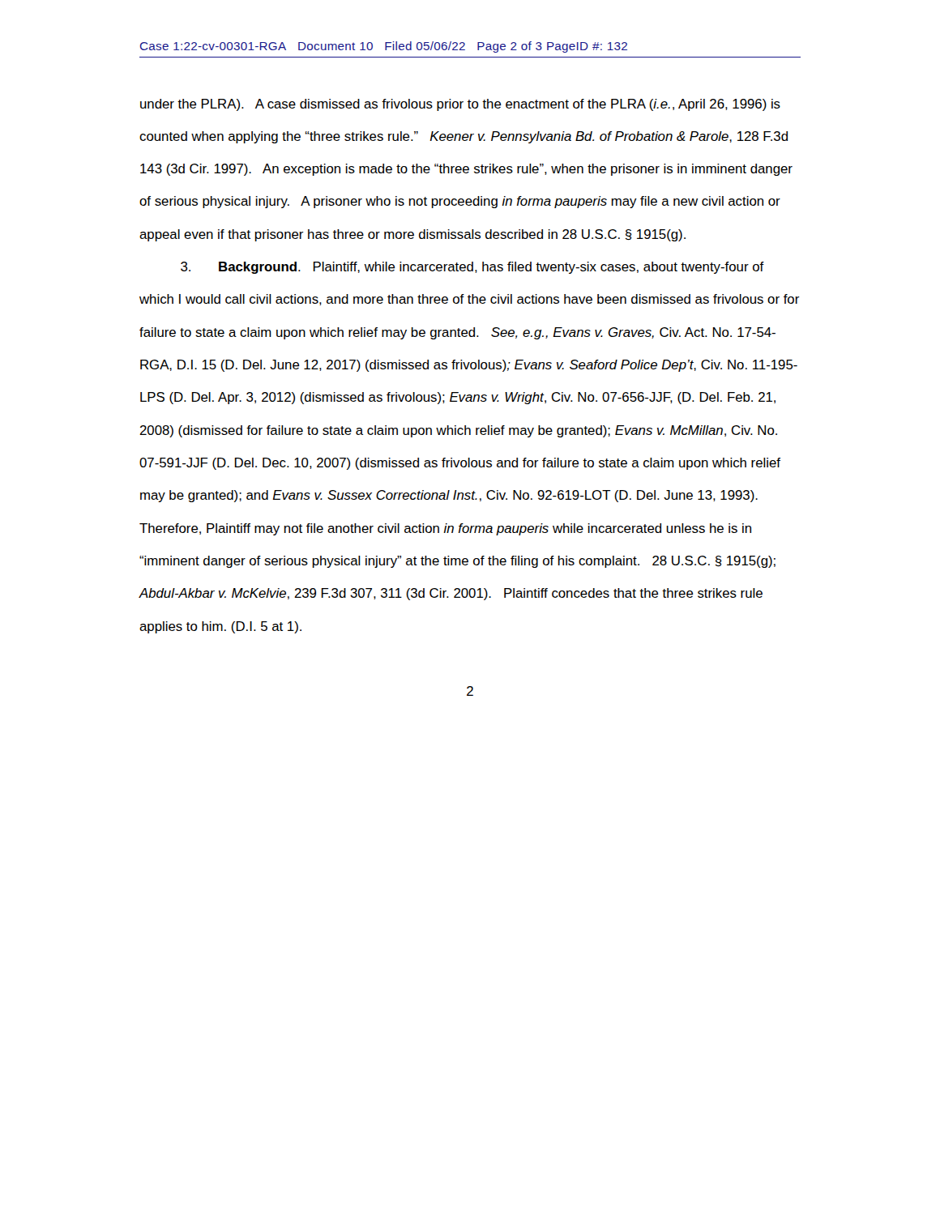Case 1:22-cv-00301-RGA Document 10 Filed 05/06/22 Page 2 of 3 PageID #: 132
under the PLRA). A case dismissed as frivolous prior to the enactment of the PLRA (i.e., April 26, 1996) is counted when applying the “three strikes rule.” Keener v. Pennsylvania Bd. of Probation & Parole, 128 F.3d 143 (3d Cir. 1997). An exception is made to the “three strikes rule”, when the prisoner is in imminent danger of serious physical injury. A prisoner who is not proceeding in forma pauperis may file a new civil action or appeal even if that prisoner has three or more dismissals described in 28 U.S.C. § 1915(g).
3. Background. Plaintiff, while incarcerated, has filed twenty-six cases, about twenty-four of which I would call civil actions, and more than three of the civil actions have been dismissed as frivolous or for failure to state a claim upon which relief may be granted. See, e.g., Evans v. Graves, Civ. Act. No. 17-54-RGA, D.I. 15 (D. Del. June 12, 2017) (dismissed as frivolous); Evans v. Seaford Police Dep’t, Civ. No. 11-195-LPS (D. Del. Apr. 3, 2012) (dismissed as frivolous); Evans v. Wright, Civ. No. 07-656-JJF, (D. Del. Feb. 21, 2008) (dismissed for failure to state a claim upon which relief may be granted); Evans v. McMillan, Civ. No. 07-591-JJF (D. Del. Dec. 10, 2007) (dismissed as frivolous and for failure to state a claim upon which relief may be granted); and Evans v. Sussex Correctional Inst., Civ. No. 92-619-LOT (D. Del. June 13, 1993). Therefore, Plaintiff may not file another civil action in forma pauperis while incarcerated unless he is in “imminent danger of serious physical injury” at the time of the filing of his complaint. 28 U.S.C. § 1915(g); Abdul-Akbar v. McKelvie, 239 F.3d 307, 311 (3d Cir. 2001). Plaintiff concedes that the three strikes rule applies to him. (D.I. 5 at 1).
2